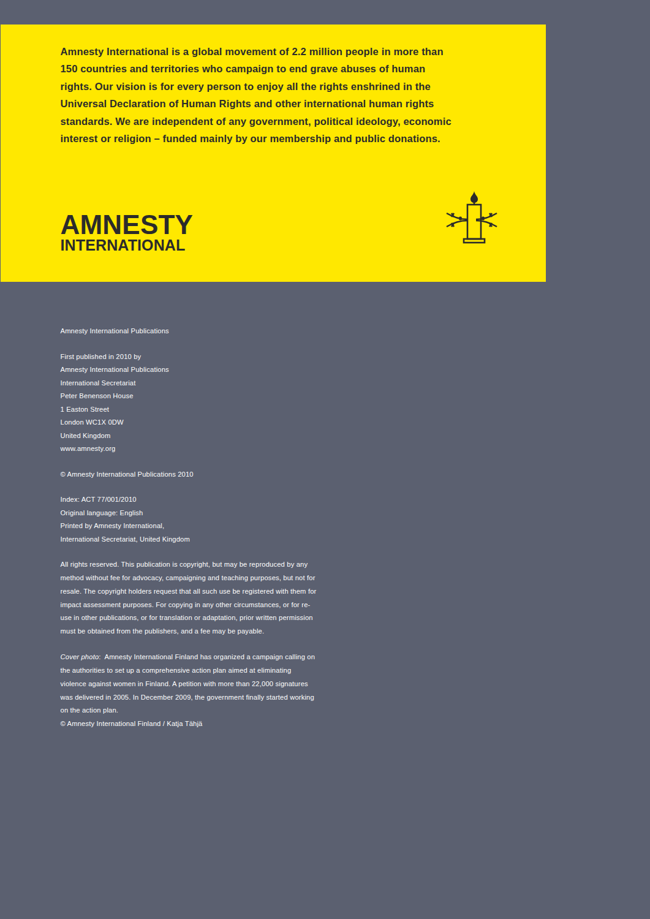Amnesty International is a global movement of 2.2 million people in more than 150 countries and territories who campaign to end grave abuses of human rights. Our vision is for every person to enjoy all the rights enshrined in the Universal Declaration of Human Rights and other international human rights standards. We are independent of any government, political ideology, economic interest or religion – funded mainly by our membership and public donations.
AMNESTY INTERNATIONAL
Amnesty International Publications
First published in 2010 by
Amnesty International Publications
International Secretariat
Peter Benenson House
1 Easton Street
London WC1X 0DW
United Kingdom
www.amnesty.org
© Amnesty International Publications 2010
Index: ACT 77/001/2010
Original language: English
Printed by Amnesty International,
International Secretariat, United Kingdom
All rights reserved. This publication is copyright, but may be reproduced by any method without fee for advocacy, campaigning and teaching purposes, but not for resale. The copyright holders request that all such use be registered with them for impact assessment purposes. For copying in any other circumstances, or for re-use in other publications, or for translation or adaptation, prior written permission must be obtained from the publishers, and a fee may be payable.
Cover photo: Amnesty International Finland has organized a campaign calling on the authorities to set up a comprehensive action plan aimed at eliminating violence against women in Finland. A petition with more than 22,000 signatures was delivered in 2005. In December 2009, the government finally started working on the action plan.
© Amnesty International Finland / Katja Tähjä